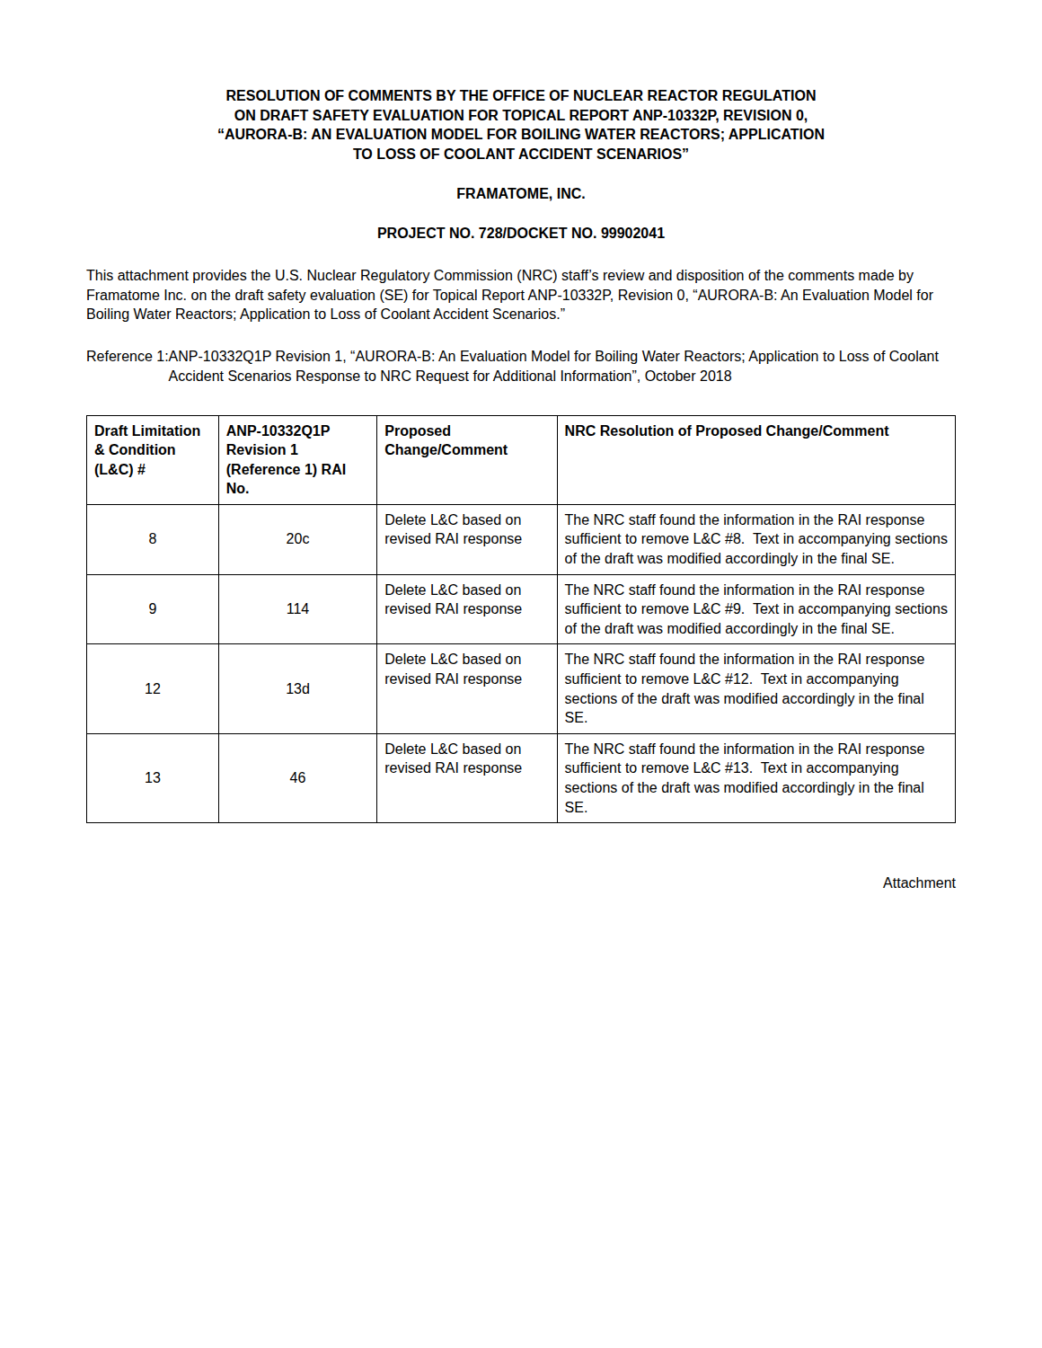Resolution of Comments by the Office of Nuclear Reactor Regulation
on Draft Safety Evaluation for Topical Report ANP-10332P, Revision 0,
“AURORA-B: An Evaluation Model for Boiling Water Reactors; Application
to Loss of Coolant Accident Scenarios”
Framatome, Inc.
Project No. 728/Docket No. 99902041
This attachment provides the U.S. Nuclear Regulatory Commission (NRC) staff’s review and disposition of the comments made by Framatome Inc. on the draft safety evaluation (SE) for Topical Report ANP-10332P, Revision 0, “AURORA-B: An Evaluation Model for Boiling Water Reactors; Application to Loss of Coolant Accident Scenarios.”
| Reference 1: | ANP-10332Q1P Revision 1, “AURORA-B: An Evaluation Model for Boiling Water Reactors; Application to Loss of Coolant Accident Scenarios Response to NRC Request for Additional Information”, October 2018 |
| Draft Limitation & Condition (L&C) # | ANP-10332Q1P Revision 1 (Reference 1) RAI No. | Proposed Change/Comment | NRC Resolution of Proposed Change/Comment |
| --- | --- | --- | --- |
| 8 | 20c | Delete L&C based on revised RAI response | The NRC staff found the information in the RAI response sufficient to remove L&C #8. Text in accompanying sections of the draft was modified accordingly in the final SE. |
| 9 | 114 | Delete L&C based on revised RAI response | The NRC staff found the information in the RAI response sufficient to remove L&C #9. Text in accompanying sections of the draft was modified accordingly in the final SE. |
| 12 | 13d | Delete L&C based on revised RAI response | The NRC staff found the information in the RAI response sufficient to remove L&C #12. Text in accompanying sections of the draft was modified accordingly in the final SE. |
| 13 | 46 | Delete L&C based on revised RAI response | The NRC staff found the information in the RAI response sufficient to remove L&C #13. Text in accompanying sections of the draft was modified accordingly in the final SE. |
Attachment